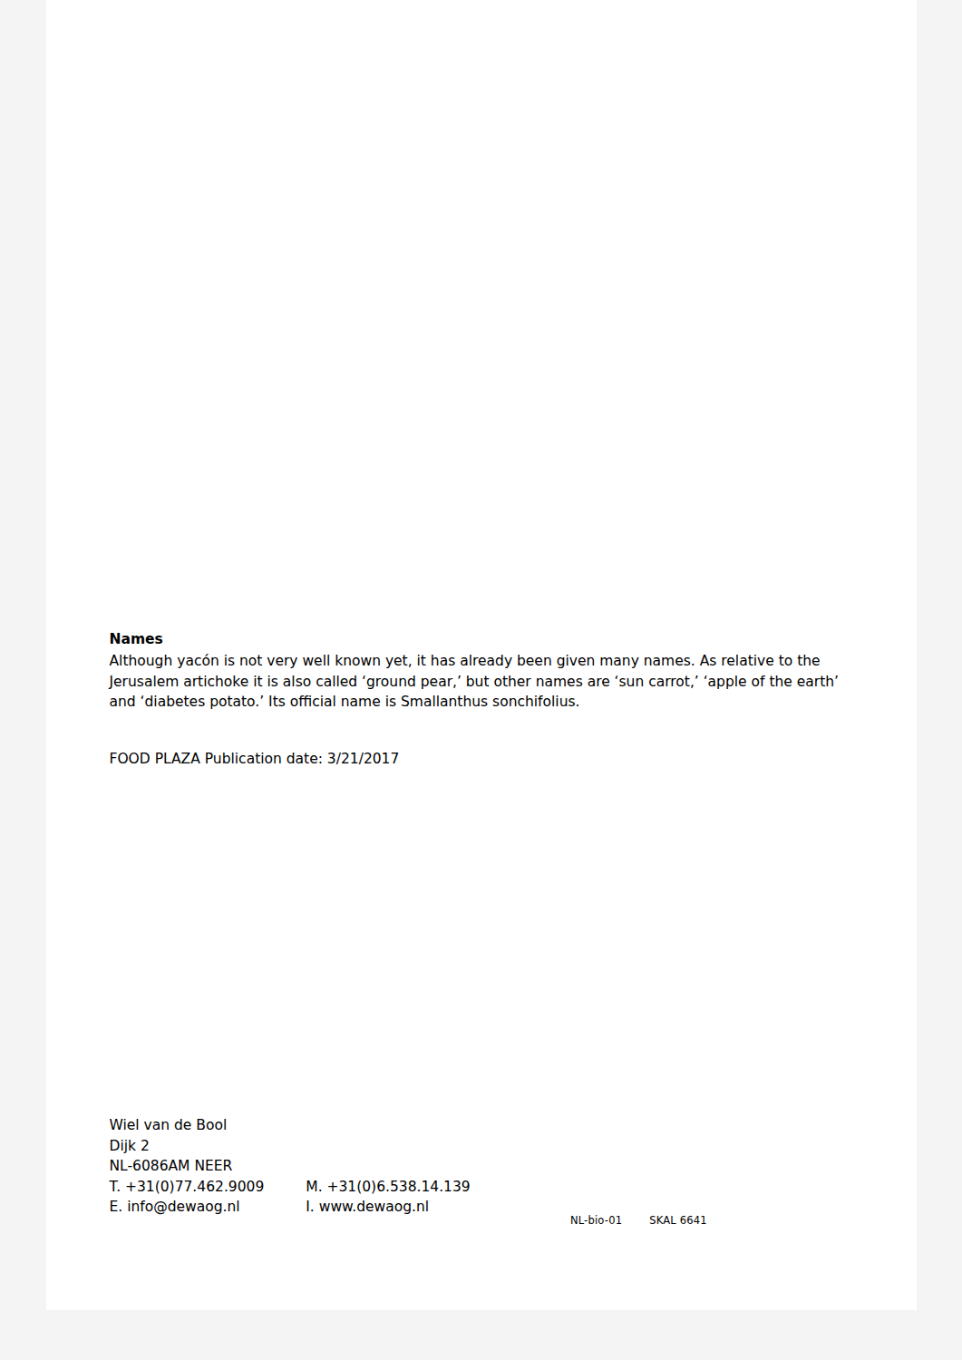Names
Although yacón is not very well known yet, it has already been given many names. As relative to the Jerusalem artichoke it is also called ‘ground pear,’ but other names are ‘sun carrot,’ ‘apple of the earth’ and ‘diabetes potato.’ Its official name is Smallanthus sonchifolius.
FOOD PLAZA Publication date: 3/21/2017
| Wiel van de Bool Dijk 2 NL-6086AM NEER / T. +31(0)77.462.9009 / M. +31(0)6.538.14.139 / / E. info@dewaog.nl / I. www.dewaog.nl / | NL-bio-01 SKAL 6641 |